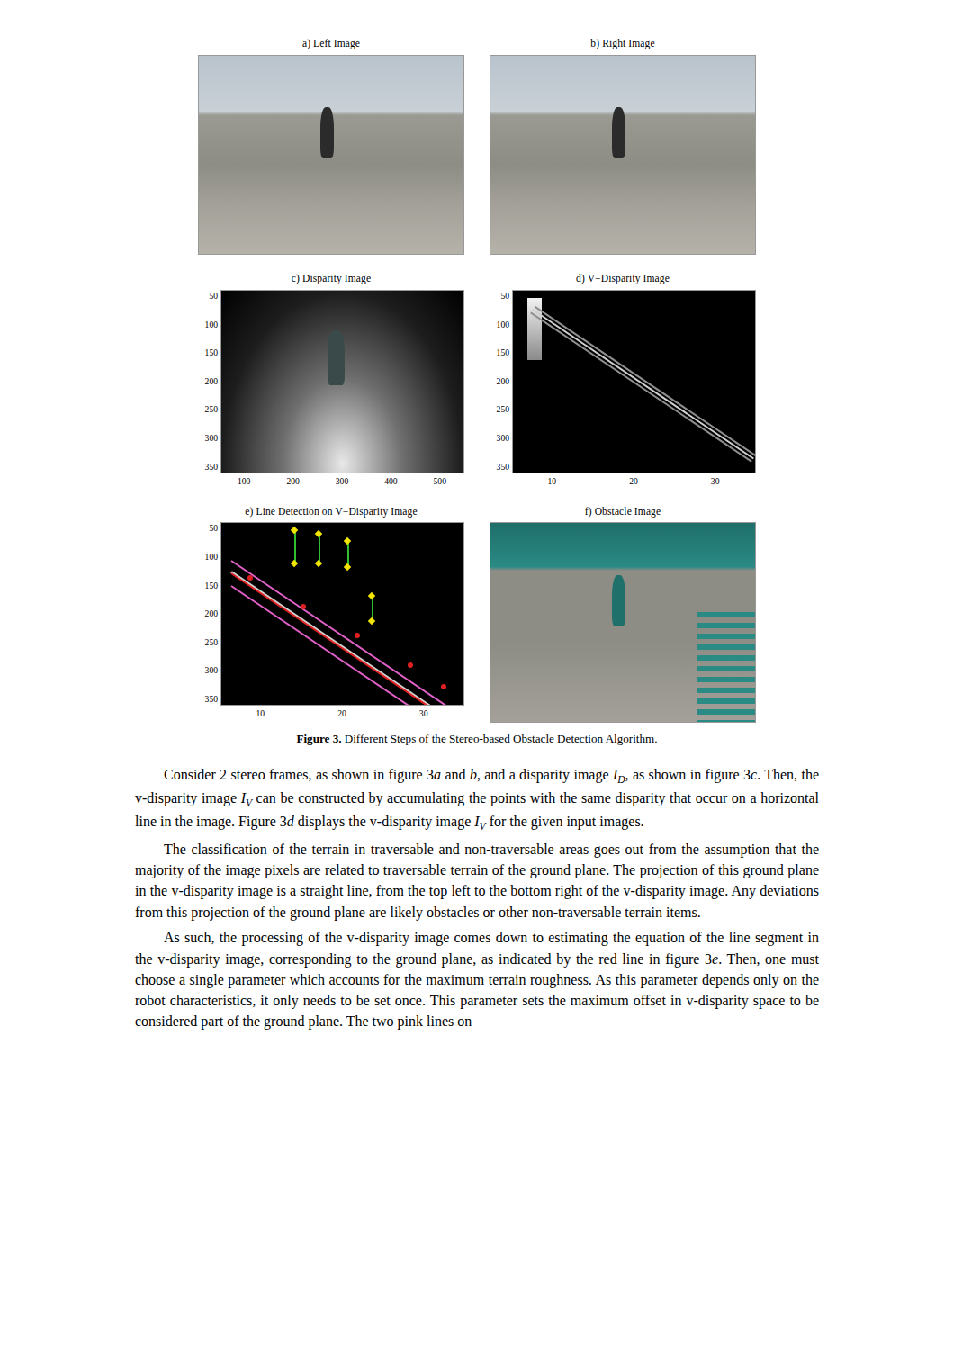a) Left Image
b) Right Image
c) Disparity Image
50100150200250300350
100200300400500
d) V−Disparity Image
50100150200250300350
102030
e) Line Detection on V−Disparity Image
50100150200250300350
102030
f) Obstacle Image
Figure 3. Different Steps of the Stereo-based Obstacle Detection Algorithm.
Consider 2 stereo frames, as shown in figure 3a and b, and a disparity image ID, as shown in figure 3c. Then, the v-disparity image IV can be constructed by accumulating the points with the same disparity that occur on a horizontal line in the image. Figure 3d displays the v-disparity image IV for the given input images.
The classification of the terrain in traversable and non-traversable areas goes out from the assumption that the majority of the image pixels are related to traversable terrain of the ground plane. The projection of this ground plane in the v-disparity image is a straight line, from the top left to the bottom right of the v-disparity image. Any deviations from this projection of the ground plane are likely obstacles or other non-traversable terrain items.
As such, the processing of the v-disparity image comes down to estimating the equation of the line segment in the v-disparity image, corresponding to the ground plane, as indicated by the red line in figure 3e. Then, one must choose a single parameter which accounts for the maximum terrain roughness. As this parameter depends only on the robot characteristics, it only needs to be set once. This parameter sets the maximum offset in v-disparity space to be considered part of the ground plane. The two pink lines on